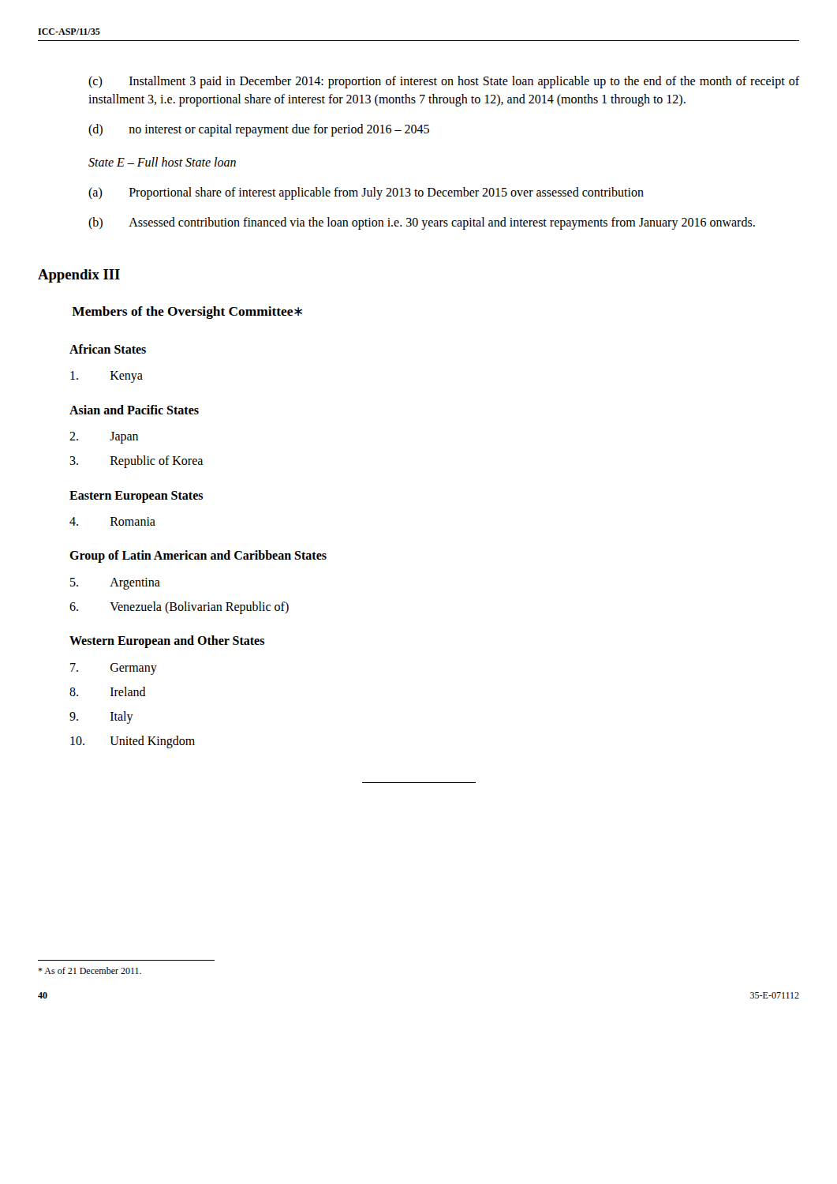ICC-ASP/11/35
(c) Installment 3 paid in December 2014: proportion of interest on host State loan applicable up to the end of the month of receipt of installment 3, i.e. proportional share of interest for 2013 (months 7 through to 12), and 2014 (months 1 through to 12).
(d) no interest or capital repayment due for period 2016 – 2045
State E – Full host State loan
(a) Proportional share of interest applicable from July 2013 to December 2015 over assessed contribution
(b) Assessed contribution financed via the loan option i.e. 30 years capital and interest repayments from January 2016 onwards.
Appendix III
Members of the Oversight Committee∗
African States
1. Kenya
Asian and Pacific States
2. Japan
3. Republic of Korea
Eastern European States
4. Romania
Group of Latin American and Caribbean States
5. Argentina
6. Venezuela (Bolivarian Republic of)
Western European and Other States
7. Germany
8. Ireland
9. Italy
10. United Kingdom
* As of 21 December 2011.
40 35-E-071112